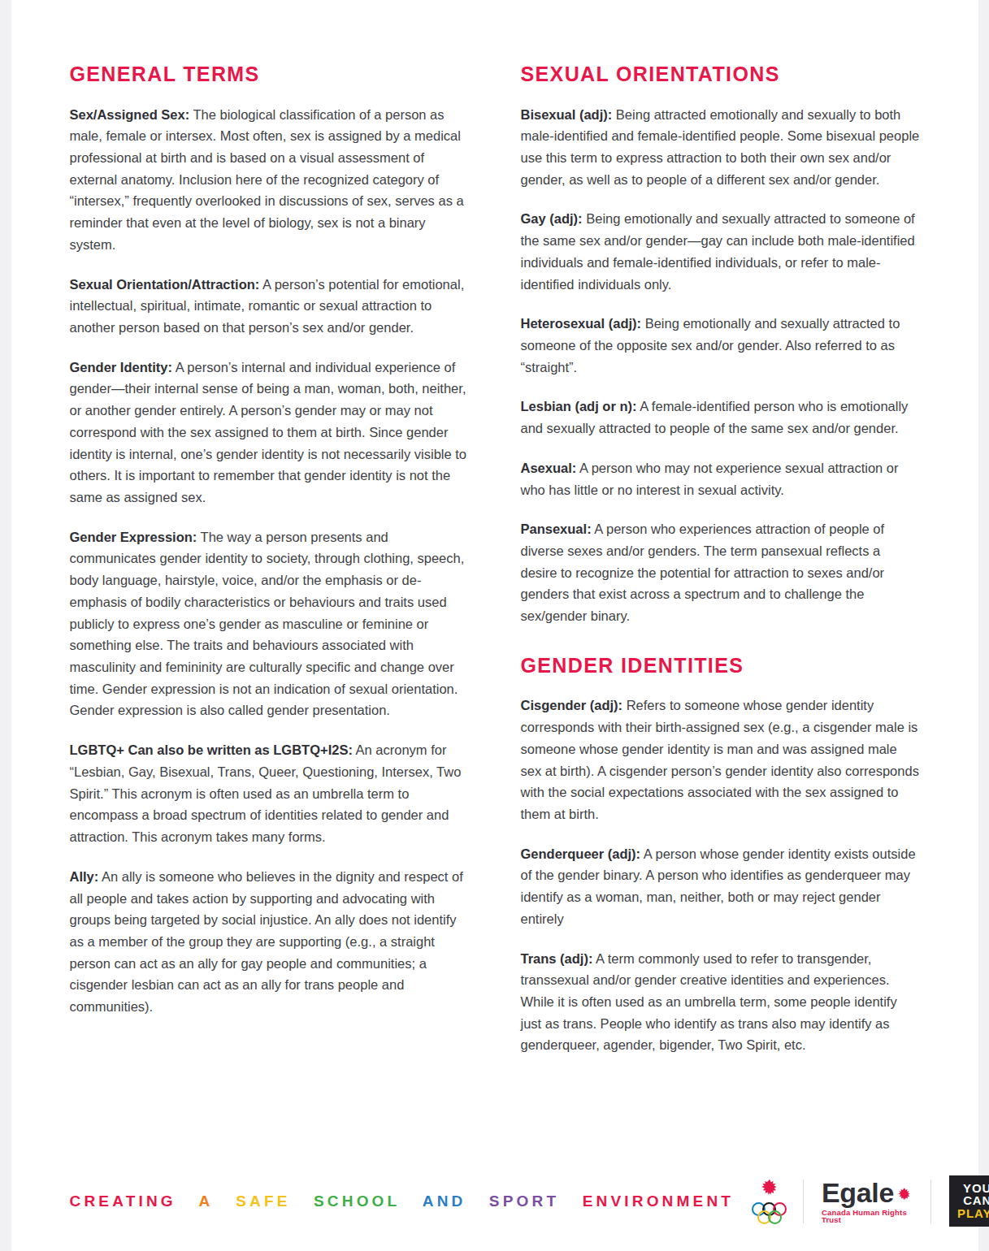General Terms
Sex/Assigned Sex: The biological classification of a person as male, female or intersex. Most often, sex is assigned by a medical professional at birth and is based on a visual assessment of external anatomy. Inclusion here of the recognized category of “intersex,” frequently overlooked in discussions of sex, serves as a reminder that even at the level of biology, sex is not a binary system.
Sexual Orientation/Attraction: A person’s potential for emotional, intellectual, spiritual, intimate, romantic or sexual attraction to another person based on that person’s sex and/or gender.
Gender Identity: A person’s internal and individual experience of gender—their internal sense of being a man, woman, both, neither, or another gender entirely. A person’s gender may or may not correspond with the sex assigned to them at birth. Since gender identity is internal, one’s gender identity is not necessarily visible to others. It is important to remember that gender identity is not the same as assigned sex.
Gender Expression: The way a person presents and communicates gender identity to society, through clothing, speech, body language, hairstyle, voice, and/or the emphasis or de-emphasis of bodily characteristics or behaviours and traits used publicly to express one’s gender as masculine or feminine or something else. The traits and behaviours associated with masculinity and femininity are culturally specific and change over time. Gender expression is not an indication of sexual orientation. Gender expression is also called gender presentation.
LGBTQ+ Can also be written as LGBTQ+I2S: An acronym for “Lesbian, Gay, Bisexual, Trans, Queer, Questioning, Intersex, Two Spirit.” This acronym is often used as an umbrella term to encompass a broad spectrum of identities related to gender and attraction. This acronym takes many forms.
Ally: An ally is someone who believes in the dignity and respect of all people and takes action by supporting and advocating with groups being targeted by social injustice. An ally does not identify as a member of the group they are supporting (e.g., a straight person can act as an ally for gay people and communities; a cisgender lesbian can act as an ally for trans people and communities).
Sexual Orientations
Bisexual (adj): Being attracted emotionally and sexually to both male-identified and female-identified people. Some bisexual people use this term to express attraction to both their own sex and/or gender, as well as to people of a different sex and/or gender.
Gay (adj): Being emotionally and sexually attracted to someone of the same sex and/or gender—gay can include both male-identified individuals and female-identified individuals, or refer to male-identified individuals only.
Heterosexual (adj): Being emotionally and sexually attracted to someone of the opposite sex and/or gender. Also referred to as “straight”.
Lesbian (adj or n): A female-identified person who is emotionally and sexually attracted to people of the same sex and/or gender.
Asexual: A person who may not experience sexual attraction or who has little or no interest in sexual activity.
Pansexual: A person who experiences attraction of people of diverse sexes and/or genders. The term pansexual reflects a desire to recognize the potential for attraction to sexes and/or genders that exist across a spectrum and to challenge the sex/gender binary.
Gender Identities
Cisgender (adj): Refers to someone whose gender identity corresponds with their birth-assigned sex (e.g., a cisgender male is someone whose gender identity is man and was assigned male sex at birth). A cisgender person’s gender identity also corresponds with the social expectations associated with the sex assigned to them at birth.
Genderqueer (adj): A person whose gender identity exists outside of the gender binary. A person who identifies as genderqueer may identify as a woman, man, neither, both or may reject gender entirely
Trans (adj): A term commonly used to refer to transgender, transsexual and/or gender creative identities and experiences. While it is often used as an umbrella term, some people identify just as trans. People who identify as trans also may identify as genderqueer, agender, bigender, Two Spirit, etc.
CREATING A SAFE SCHOOL AND SPORT ENVIRONMENT
Egale
Canada Human Rights Trust
YOU
CAN
PLAY